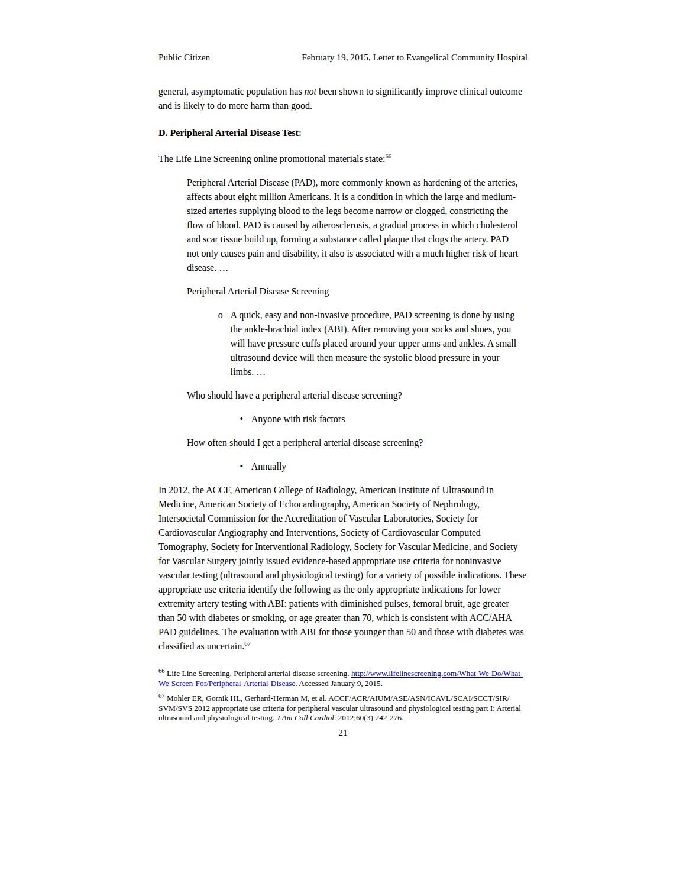Public Citizen
February 19, 2015, Letter to Evangelical Community Hospital
general, asymptomatic population has not been shown to significantly improve clinical outcome and is likely to do more harm than good.
D. Peripheral Arterial Disease Test:
The Life Line Screening online promotional materials state:66
Peripheral Arterial Disease (PAD), more commonly known as hardening of the arteries, affects about eight million Americans. It is a condition in which the large and medium-sized arteries supplying blood to the legs become narrow or clogged, constricting the flow of blood. PAD is caused by atherosclerosis, a gradual process in which cholesterol and scar tissue build up, forming a substance called plaque that clogs the artery. PAD not only causes pain and disability, it also is associated with a much higher risk of heart disease. …
Peripheral Arterial Disease Screening
A quick, easy and non-invasive procedure, PAD screening is done by using the ankle-brachial index (ABI). After removing your socks and shoes, you will have pressure cuffs placed around your upper arms and ankles. A small ultrasound device will then measure the systolic blood pressure in your limbs. …
Who should have a peripheral arterial disease screening?
Anyone with risk factors
How often should I get a peripheral arterial disease screening?
Annually
In 2012, the ACCF, American College of Radiology, American Institute of Ultrasound in Medicine, American Society of Echocardiography, American Society of Nephrology, Intersocietal Commission for the Accreditation of Vascular Laboratories, Society for Cardiovascular Angiography and Interventions, Society of Cardiovascular Computed Tomography, Society for Interventional Radiology, Society for Vascular Medicine, and Society for Vascular Surgery jointly issued evidence-based appropriate use criteria for noninvasive vascular testing (ultrasound and physiological testing) for a variety of possible indications. These appropriate use criteria identify the following as the only appropriate indications for lower extremity artery testing with ABI: patients with diminished pulses, femoral bruit, age greater than 50 with diabetes or smoking, or age greater than 70, which is consistent with ACC/AHA PAD guidelines. The evaluation with ABI for those younger than 50 and those with diabetes was classified as uncertain.67
66 Life Line Screening. Peripheral arterial disease screening. http://www.lifelinescreening.com/What-We-Do/What-We-Screen-For/Peripheral-Arterial-Disease. Accessed January 9, 2015.
67 Mohler ER, Gornik HL, Gerhard-Herman M, et al. ACCF/ACR/AIUM/ASE/ASN/ICAVL/SCAI/SCCT/SIR/ SVM/SVS 2012 appropriate use criteria for peripheral vascular ultrasound and physiological testing part I: Arterial ultrasound and physiological testing. J Am Coll Cardiol. 2012;60(3):242-276.
21